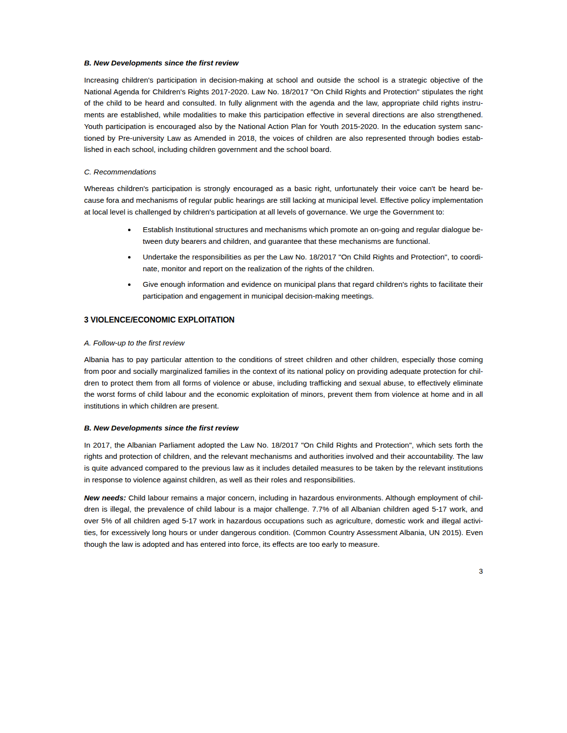B. New Developments since the first review
Increasing children's participation in decision-making at school and outside the school is a strategic objective of the National Agenda for Children's Rights 2017-2020. Law No. 18/2017 "On Child Rights and Protection" stipulates the right of the child to be heard and consulted. In fully alignment with the agenda and the law, appropriate child rights instruments are established, while modalities to make this participation effective in several directions are also strengthened. Youth participation is encouraged also by the National Action Plan for Youth 2015-2020. In the education system sanctioned by Pre-university Law as Amended in 2018, the voices of children are also represented through bodies established in each school, including children government and the school board.
C. Recommendations
Whereas children's participation is strongly encouraged as a basic right, unfortunately their voice can't be heard because fora and mechanisms of regular public hearings are still lacking at municipal level. Effective policy implementation at local level is challenged by children's participation at all levels of governance. We urge the Government to:
Establish Institutional structures and mechanisms which promote an on-going and regular dialogue between duty bearers and children, and guarantee that these mechanisms are functional.
Undertake the responsibilities as per the Law No. 18/2017 "On Child Rights and Protection", to coordinate, monitor and report on the realization of the rights of the children.
Give enough information and evidence on municipal plans that regard children's rights to facilitate their participation and engagement in municipal decision-making meetings.
3 Violence/Economic Exploitation
A. Follow-up to the first review
Albania has to pay particular attention to the conditions of street children and other children, especially those coming from poor and socially marginalized families in the context of its national policy on providing adequate protection for children to protect them from all forms of violence or abuse, including trafficking and sexual abuse, to effectively eliminate the worst forms of child labour and the economic exploitation of minors, prevent them from violence at home and in all institutions in which children are present.
B. New Developments since the first review
In 2017, the Albanian Parliament adopted the Law No. 18/2017 "On Child Rights and Protection", which sets forth the rights and protection of children, and the relevant mechanisms and authorities involved and their accountability. The law is quite advanced compared to the previous law as it includes detailed measures to be taken by the relevant institutions in response to violence against children, as well as their roles and responsibilities.
New needs: Child labour remains a major concern, including in hazardous environments. Although employment of children is illegal, the prevalence of child labour is a major challenge. 7.7% of all Albanian children aged 5-17 work, and over 5% of all children aged 5-17 work in hazardous occupations such as agriculture, domestic work and illegal activities, for excessively long hours or under dangerous condition. (Common Country Assessment Albania, UN 2015). Even though the law is adopted and has entered into force, its effects are too early to measure.
3